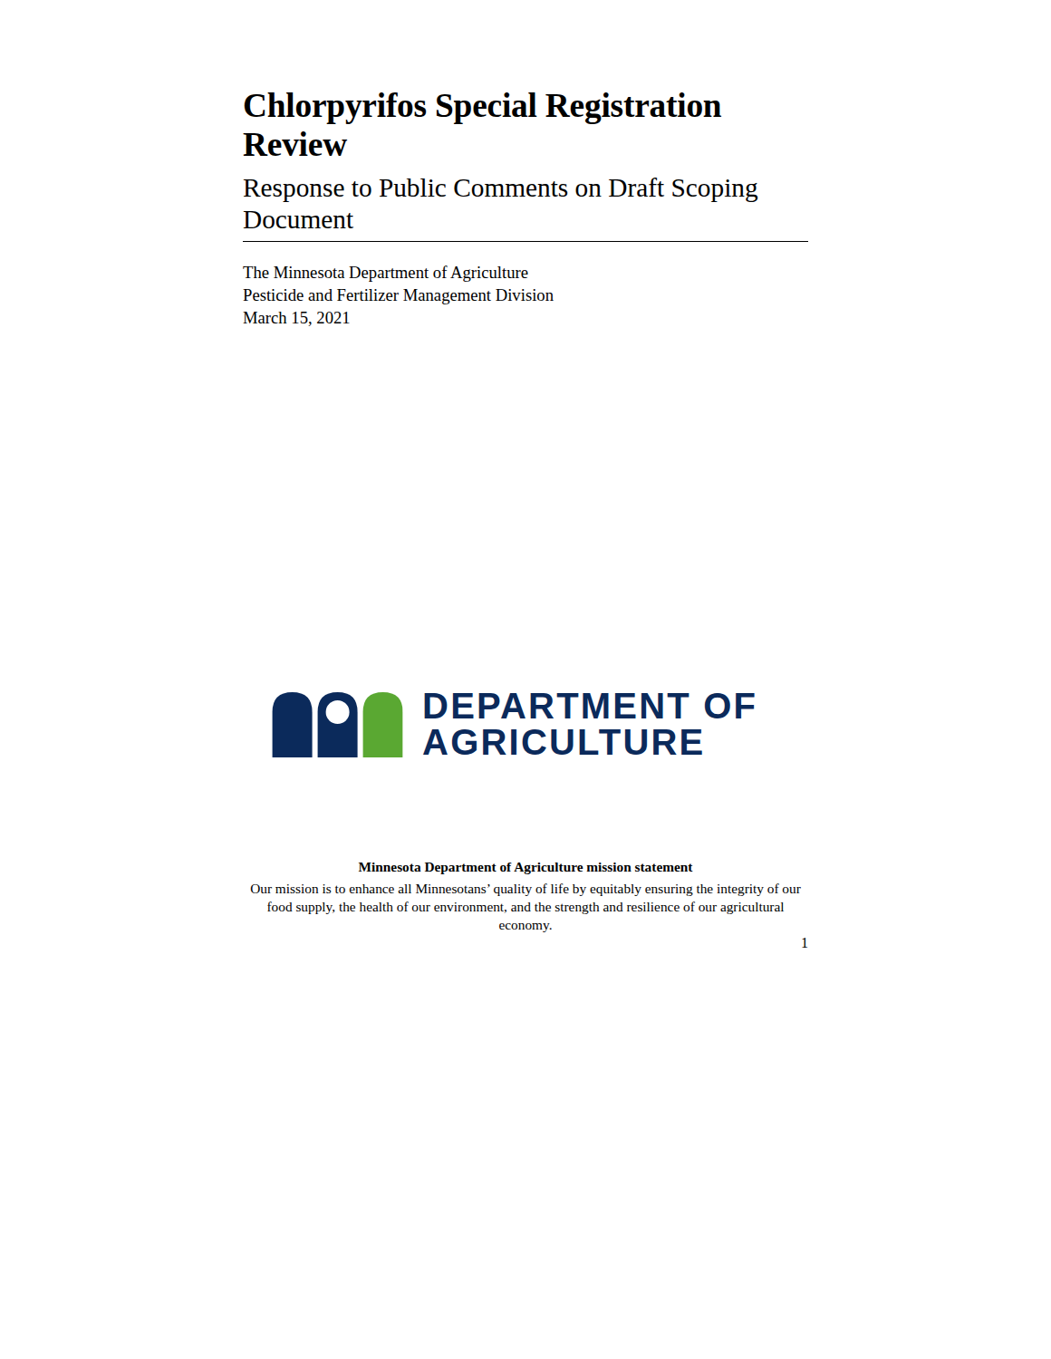Chlorpyrifos Special Registration Review
Response to Public Comments on Draft Scoping Document
The Minnesota Department of Agriculture
Pesticide and Fertilizer Management Division
March 15, 2021
DEPARTMENT OF
AGRICULTURE
Minnesota Department of Agriculture mission statement
Our mission is to enhance all Minnesotans’ quality of life by equitably ensuring the integrity of our food supply, the health of our environment, and the strength and resilience of our agricultural economy.
1